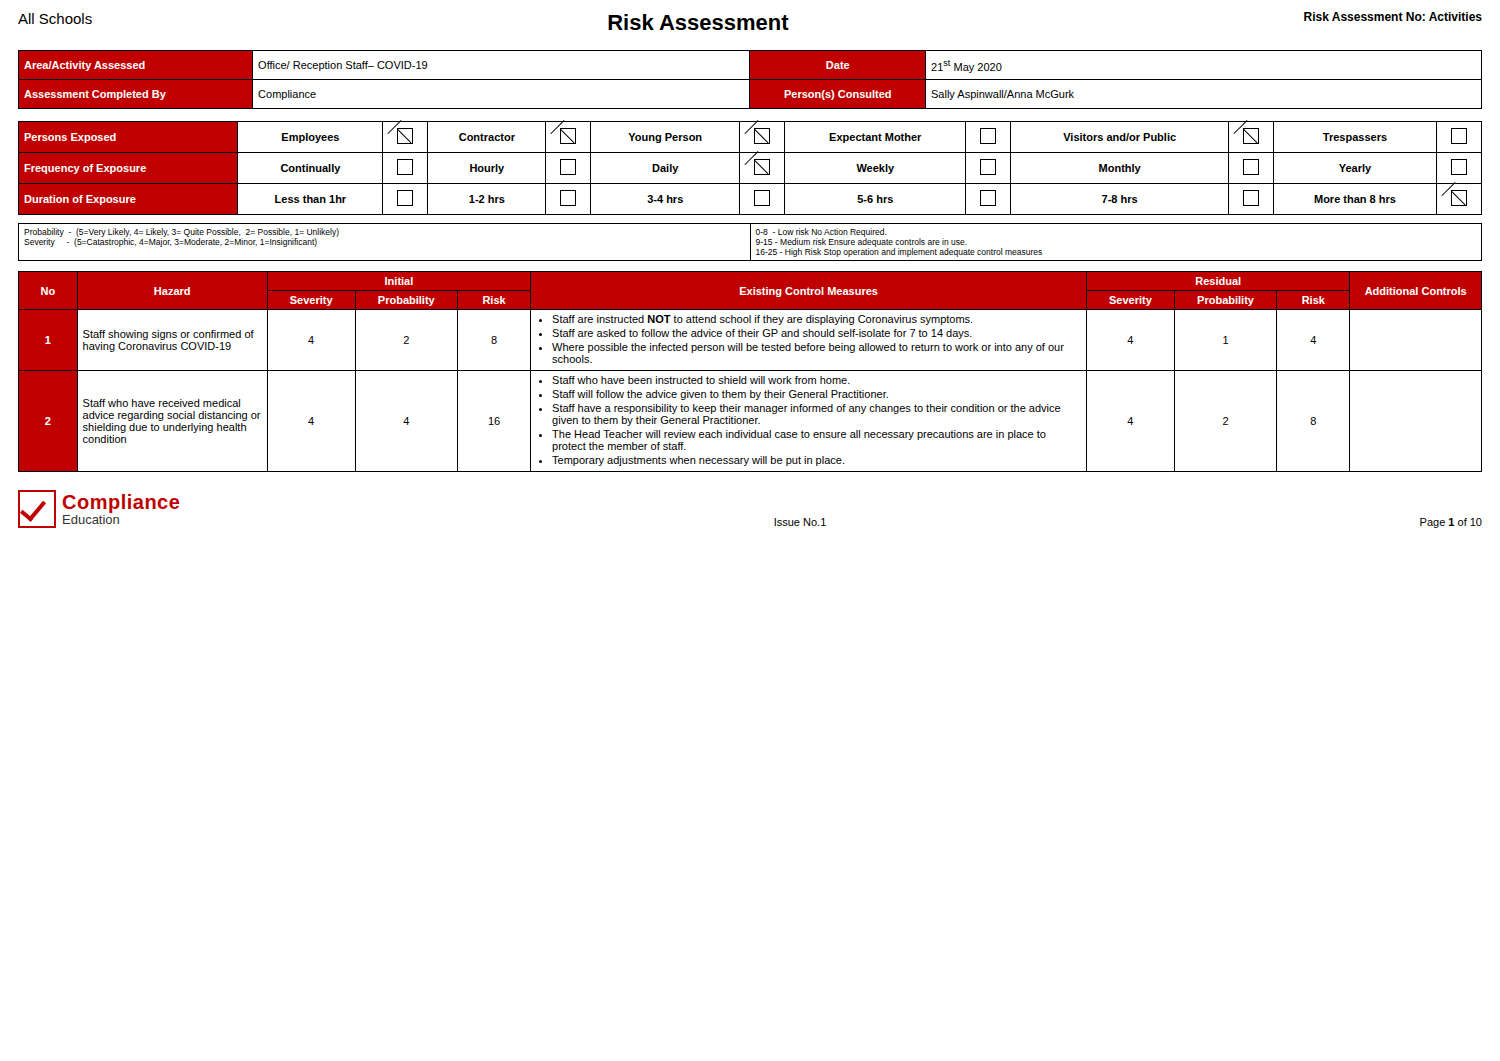All Schools
Risk Assessment
Risk Assessment No: Activities
| Area/Activity Assessed | Office/ Reception Staff– COVID-19 | Date | 21 st May 2020 |
| Assessment Completed By | Compliance | Person(s) Consulted | Sally Aspinwall/Anna McGurk |
| Persons Exposed | Employees | | Contractor | | Young Person | | Expectant Mother | | Visitors and/or Public | | Trespassers | |
| Frequency of Exposure | Continually | | Hourly | | Daily | | Weekly | | Monthly | | Yearly | |
| Duration of Exposure | Less than 1hr | | 1-2 hrs | | 3-4 hrs | | 5-6 hrs | | 7-8 hrs | | More than 8 hrs | |
| Probability - (5=Very Likely, 4= Likely, 3= Quite Possible, 2= Possible, 1= Unlikely) Severity - (5=Catastrophic, 4=Major, 3=Moderate, 2=Minor, 1=Insignificant) | 0-8 - Low risk No Action Required. 9-15 - Medium risk Ensure adequate controls are in use. 16-25 - High Risk Stop operation and implement adequate control measures |
| No | Hazard | Initial | Existing Control Measures | Residual | Additional Controls |
| --- | --- | --- | --- | --- | --- |
| Severity | Probability | Risk | Severity | Probability | Risk |
| 1 | Staff showing signs or confirmed of having Coronavirus COVID-19 | 4 | 2 | 8 | Staff are instructed NOT to attend school if they are displaying Coronavirus symptoms. Staff are asked to follow the advice of their GP and should self-isolate for 7 to 14 days. Where possible the infected person will be tested before being allowed to return to work or into any of our schools. | 4 | 1 | 4 | |
| 2 | Staff who have received medical advice regarding social distancing or shielding due to underlying health condition | 4 | 4 | 16 | Staff who have been instructed to shield will work from home. Staff will follow the advice given to them by their General Practitioner. Staff have a responsibility to keep their manager informed of any changes to their condition or the advice given to them by their General Practitioner. The Head Teacher will review each individual case to ensure all necessary precautions are in place to protect the member of staff. Temporary adjustments when necessary will be put in place. | 4 | 2 | 8 | |
Compliance
Education
Issue No.1
Page 1 of 10